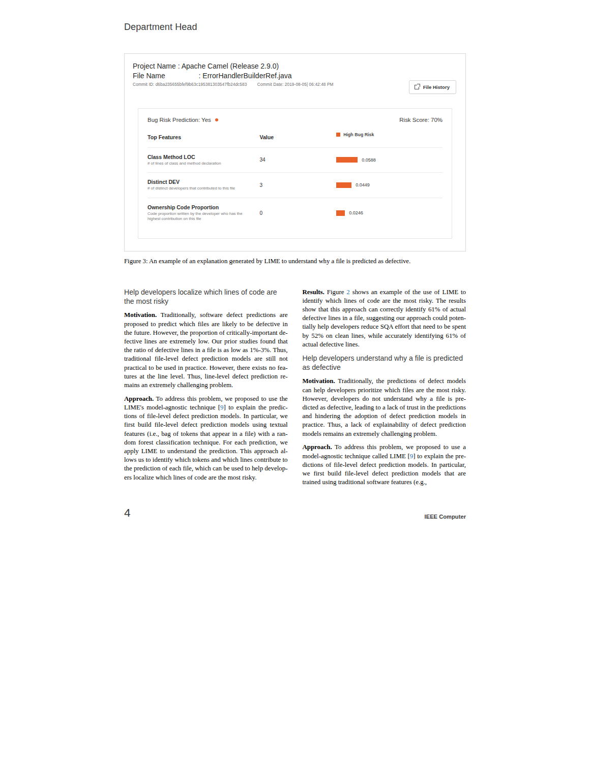Department Head
Project Name : Apache Camel (Release 2.9.0)
File Name: ErrorHandlerBuilderRef.java
Commit ID: d6ba235655bfef9b63c195381303547fb24dc583 Commit Date: 2019-08-05| 06:42:48 PM
File History
Bug Risk Prediction: Yes
Risk Score: 70%
| Top Features | Value | High Bug Risk |
| --- | --- | --- |
| Class Method LOC # of lines of class and method declaration | 34 | 0.0588 |
| Distinct DEV # of distinct developers that contributed to this file | 3 | 0.0449 |
| Ownership Code Proportion Code proportion written by the developer who has the highest contribution on this file | 0 | 0.0246 |
Figure 3: An example of an explanation generated by LIME to understand why a file is predicted as defective.
Help developers localize which lines of code are the most risky
Motivation. Traditionally, software defect predictions are proposed to predict which files are likely to be defective in the future. However, the proportion of critically-important defective lines are extremely low. Our prior studies found that the ratio of defective lines in a file is as low as 1%-3%. Thus, traditional file-level defect prediction models are still not practical to be used in practice. However, there exists no features at the line level. Thus, line-level defect prediction remains an extremely challenging problem.
Approach. To address this problem, we proposed to use the LIME's model-agnostic technique [9] to explain the predictions of file-level defect prediction models. In particular, we first build file-level defect prediction models using textual features (i.e., bag of tokens that appear in a file) with a random forest classification technique. For each prediction, we apply LIME to understand the prediction. This approach allows us to identify which tokens and which lines contribute to the prediction of each file, which can be used to help developers localize which lines of code are the most risky.
Results. Figure 2 shows an example of the use of LIME to identify which lines of code are the most risky. The results show that this approach can correctly identify 61% of actual defective lines in a file, suggesting our approach could potentially help developers reduce SQA effort that need to be spent by 52% on clean lines, while accurately identifying 61% of actual defective lines.
Help developers understand why a file is predicted as defective
Motivation. Traditionally, the predictions of defect models can help developers prioritize which files are the most risky. However, developers do not understand why a file is predicted as defective, leading to a lack of trust in the predictions and hindering the adoption of defect prediction models in practice. Thus, a lack of explainability of defect prediction models remains an extremely challenging problem.
Approach. To address this problem, we proposed to use a model-agnostic technique called LIME [9] to explain the predictions of file-level defect prediction models. In particular, we first build file-level defect prediction models that are trained using traditional software features (e.g.,
4
IEEE Computer